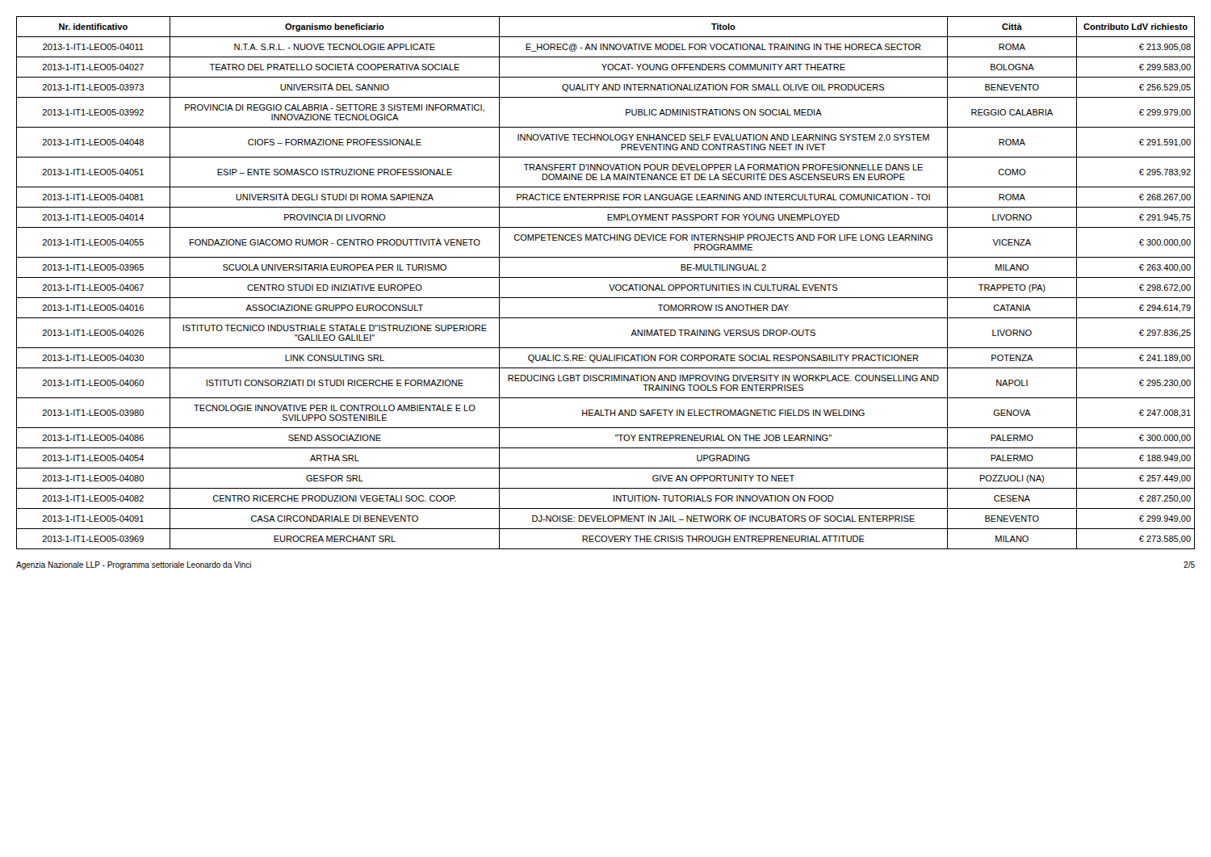| Nr. identificativo | Organismo beneficiario | Titolo | Città | Contributo LdV richiesto |
| --- | --- | --- | --- | --- |
| 2013-1-IT1-LEO05-04011 | N.T.A. S.R.L. - NUOVE TECNOLOGIE APPLICATE | E_HOREC@ - AN INNOVATIVE MODEL FOR VOCATIONAL TRAINING IN THE HORECA SECTOR | ROMA | € 213.905,08 |
| 2013-1-IT1-LEO05-04027 | TEATRO DEL PRATELLO SOCIETÀ COOPERATIVA SOCIALE | YOCAT- YOUNG OFFENDERS COMMUNITY ART THEATRE | BOLOGNA | € 299.583,00 |
| 2013-1-IT1-LEO05-03973 | UNIVERSITÀ DEL SANNIO | QUALITY AND INTERNATIONALIZATION FOR SMALL OLIVE OIL PRODUCERS | BENEVENTO | € 256.529,05 |
| 2013-1-IT1-LEO05-03992 | PROVINCIA DI REGGIO CALABRIA - SETTORE 3 SISTEMI INFORMATICI, INNOVAZIONE TECNOLOGICA | PUBLIC ADMINISTRATIONS ON SOCIAL MEDIA | REGGIO CALABRIA | € 299.979,00 |
| 2013-1-IT1-LEO05-04048 | CIOFS – FORMAZIONE PROFESSIONALE | INNOVATIVE TECHNOLOGY ENHANCED SELF EVALUATION AND LEARNING SYSTEM 2.0 SYSTEM PREVENTING AND CONTRASTING NEET IN IVET | ROMA | € 291.591,00 |
| 2013-1-IT1-LEO05-04051 | ESIP – ENTE SOMASCO ISTRUZIONE PROFESSIONALE | TRANSFERT D'INNOVATION POUR DÉVELOPPER LA FORMATION PROFESIONNELLE DANS LE DOMAINE DE LA MAINTENANCE ET DE LA SÉCURITÉ DES ASCENSEURS EN EUROPE | COMO | € 295.783,92 |
| 2013-1-IT1-LEO05-04081 | UNIVERSITÀ DEGLI STUDI DI ROMA SAPIENZA | PRACTICE ENTERPRISE FOR LANGUAGE LEARNING AND INTERCULTURAL COMUNICATION - TOI | ROMA | € 268.267,00 |
| 2013-1-IT1-LEO05-04014 | PROVINCIA DI LIVORNO | EMPLOYMENT PASSPORT FOR YOUNG UNEMPLOYED | LIVORNO | € 291.945,75 |
| 2013-1-IT1-LEO05-04055 | FONDAZIONE GIACOMO RUMOR - CENTRO PRODUTTIVITÀ VENETO | COMPETENCES MATCHING DEVICE FOR INTERNSHIP PROJECTS AND FOR LIFE LONG LEARNING PROGRAMME | VICENZA | € 300.000,00 |
| 2013-1-IT1-LEO05-03965 | SCUOLA UNIVERSITARIA EUROPEA PER IL TURISMO | BE-MULTILINGUAL 2 | MILANO | € 263.400,00 |
| 2013-1-IT1-LEO05-04067 | CENTRO STUDI ED INIZIATIVE EUROPEO | VOCATIONAL OPPORTUNITIES IN CULTURAL EVENTS | TRAPPETO (PA) | € 298.672,00 |
| 2013-1-IT1-LEO05-04016 | ASSOCIAZIONE GRUPPO EUROCONSULT | TOMORROW IS ANOTHER DAY | CATANIA | € 294.614,79 |
| 2013-1-IT1-LEO05-04026 | ISTITUTO TECNICO INDUSTRIALE STATALE D''ISTRUZIONE SUPERIORE "GALILEO GALILEI" | ANIMATED TRAINING VERSUS DROP-OUTS | LIVORNO | € 297.836,25 |
| 2013-1-IT1-LEO05-04030 | LINK CONSULTING SRL | QUALIC.S.RE: QUALIFICATION FOR CORPORATE SOCIAL RESPONSABILITY PRACTICIONER | POTENZA | € 241.189,00 |
| 2013-1-IT1-LEO05-04060 | ISTITUTI CONSORZIATI DI STUDI RICERCHE E FORMAZIONE | REDUCING LGBT DISCRIMINATION AND IMPROVING DIVERSITY IN WORKPLACE. COUNSELLING AND TRAINING TOOLS FOR ENTERPRISES | NAPOLI | € 295.230,00 |
| 2013-1-IT1-LEO05-03980 | TECNOLOGIE INNOVATIVE PER IL CONTROLLO AMBIENTALE E LO SVILUPPO SOSTENIBILE | HEALTH AND SAFETY IN ELECTROMAGNETIC FIELDS IN WELDING | GENOVA | € 247.008,31 |
| 2013-1-IT1-LEO05-04086 | SEND ASSOCIAZIONE | "TOY ENTREPRENEURIAL ON THE JOB LEARNING" | PALERMO | € 300.000,00 |
| 2013-1-IT1-LEO05-04054 | ARTHA SRL | UPGRADING | PALERMO | € 188.949,00 |
| 2013-1-IT1-LEO05-04080 | GESFOR SRL | GIVE AN OPPORTUNITY TO NEET | POZZUOLI (NA) | € 257.449,00 |
| 2013-1-IT1-LEO05-04082 | CENTRO RICERCHE PRODUZIONI VEGETALI SOC. COOP. | INTUITION- TUTORIALS FOR INNOVATION ON FOOD | CESENA | € 287.250,00 |
| 2013-1-IT1-LEO05-04091 | CASA CIRCONDARIALE DI BENEVENTO | DJ-NOISE: DEVELOPMENT IN JAIL – NETWORK OF INCUBATORS OF SOCIAL ENTERPRISE | BENEVENTO | € 299.949,00 |
| 2013-1-IT1-LEO05-03969 | EUROCREA MERCHANT SRL | RECOVERY THE CRISIS THROUGH ENTREPRENEURIAL ATTITUDE | MILANO | € 273.585,00 |
Agenzia Nazionale LLP - Programma settoriale Leonardo da Vinci 2/5